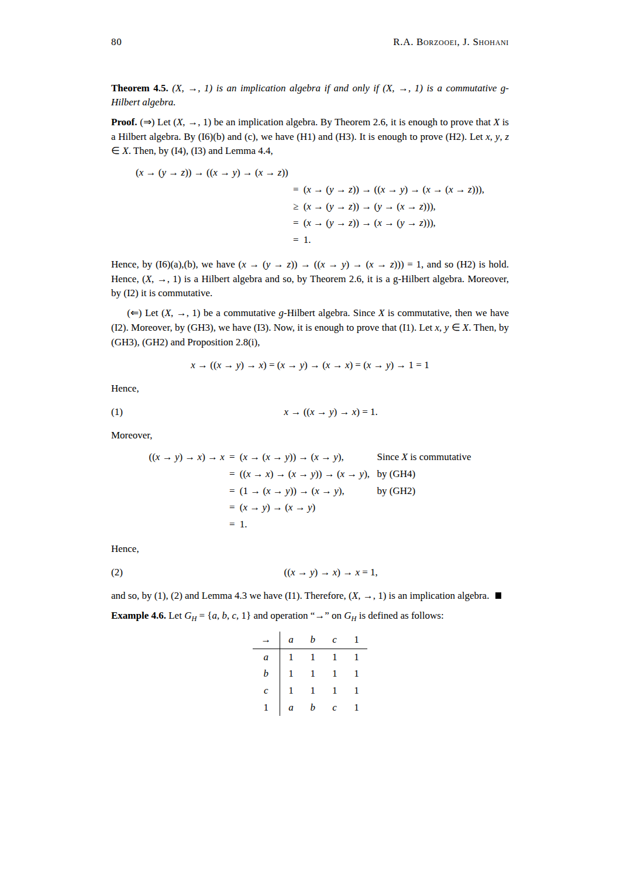80 R.A. Borzooei, J. Shohani
Theorem 4.5. (X, →, 1) is an implication algebra if and only if (X, →, 1) is a commutative g-Hilbert algebra.
Proof. (⇒) Let (X, →, 1) be an implication algebra. By Theorem 2.6, it is enough to prove that X is a Hilbert algebra. By (I6)(b) and (c), we have (H1) and (H3). It is enough to prove (H2). Let x, y, z ∈ X. Then, by (I4), (I3) and Lemma 4.4,
| ( x → ( y → z )) → (( x → y ) → ( x → z )) | | |
| | = | ( x → ( y → z )) → (( x → y ) → ( x → ( x → z ))), |
| | ≥ | ( x → ( y → z )) → ( y → ( x → z ))), |
| | = | ( x → ( y → z )) → ( x → ( y → z ))), |
| | = | 1. |
Hence, by (I6)(a),(b), we have (x → (y → z)) → ((x → y) → (x → z))) = 1, and so (H2) is hold. Hence, (X, →, 1) is a Hilbert algebra and so, by Theorem 2.6, it is a g-Hilbert algebra. Moreover, by (I2) it is commutative.
(⇐) Let (X, →, 1) be a commutative g-Hilbert algebra. Since X is commutative, then we have (I2). Moreover, by (GH3), we have (I3). Now, it is enough to prove that (I1). Let x, y ∈ X. Then, by (GH3), (GH2) and Proposition 2.8(i),
x → ((x → y) → x) = (x → y) → (x → x) = (x → y) → 1 = 1
Hence,
(1) x → ((x → y) → x) = 1.
Moreover,
| (( x → y ) → x ) → x | = | ( x → ( x → y )) → ( x → y ), | Since X is commutative |
| | = | (( x → x ) → ( x → y )) → ( x → y ), | by (GH4) |
| | = | (1 → ( x → y )) → ( x → y ), | by (GH2) |
| | = | ( x → y ) → ( x → y ) | |
| | = | 1. | |
Hence,
(2) ((x → y) → x) → x = 1,
and so, by (1), (2) and Lemma 4.3 we have (I1). Therefore, (X, →, 1) is an implication algebra.
Example 4.6. Let GH = {a, b, c, 1} and operation “→” on GH is defined as follows:
| → | a | b | c | 1 |
| --- | --- | --- | --- | --- |
| a | 1 | 1 | 1 | 1 |
| b | 1 | 1 | 1 | 1 |
| c | 1 | 1 | 1 | 1 |
| 1 | a | b | c | 1 |